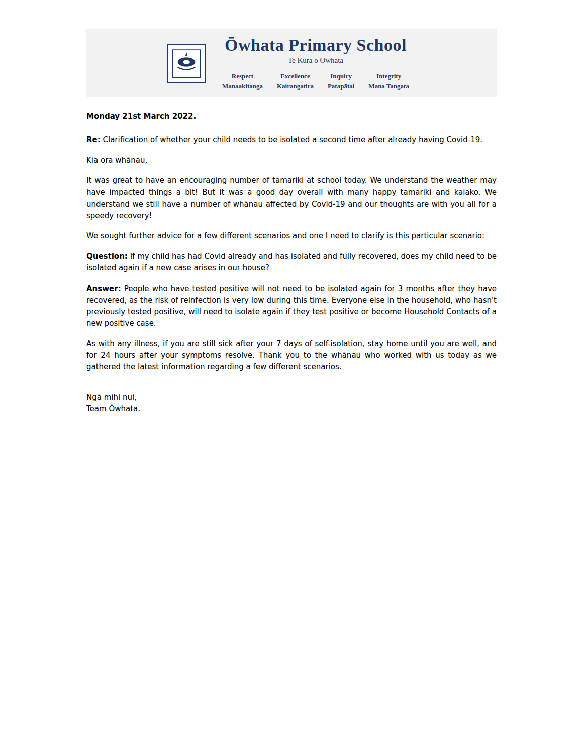Ōwhata Primary School
Te Kura o Ōwhata
| Respect | Excellence | Inquiry | Integrity |
| Manaakitanga | Kairangatira | Patapātai | Mana Tangata |
Monday 21st March 2022.
Re: Clarification of whether your child needs to be isolated a second time after already having Covid-19.
Kia ora whānau,
It was great to have an encouraging number of tamariki at school today. We understand the weather may have impacted things a bit! But it was a good day overall with many happy tamariki and kaiako. We understand we still have a number of whānau affected by Covid-19 and our thoughts are with you all for a speedy recovery!
We sought further advice for a few different scenarios and one I need to clarify is this particular scenario:
Question: If my child has had Covid already and has isolated and fully recovered, does my child need to be isolated again if a new case arises in our house?
Answer: People who have tested positive will not need to be isolated again for 3 months after they have recovered, as the risk of reinfection is very low during this time. Everyone else in the household, who hasn't previously tested positive, will need to isolate again if they test positive or become Household Contacts of a new positive case.
As with any illness, if you are still sick after your 7 days of self-isolation, stay home until you are well, and for 24 hours after your symptoms resolve. Thank you to the whānau who worked with us today as we gathered the latest information regarding a few different scenarios.
Ngā mihi nui,
Team Ōwhata.